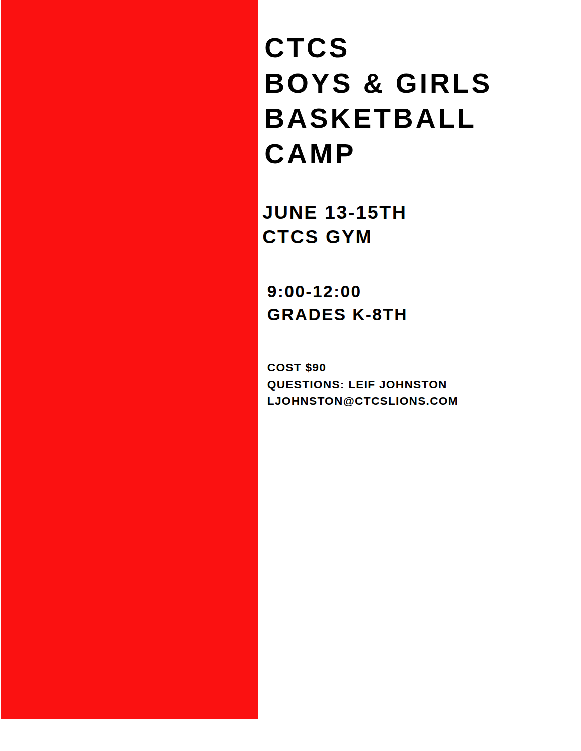CTCS
Boys & Girls
Basketball
Camp
June 13-15th
CTCS Gym
9:00-12:00
Grades K-8th
Cost $90
Questions: Leif Johnston
ljohnston@ctcslions.com